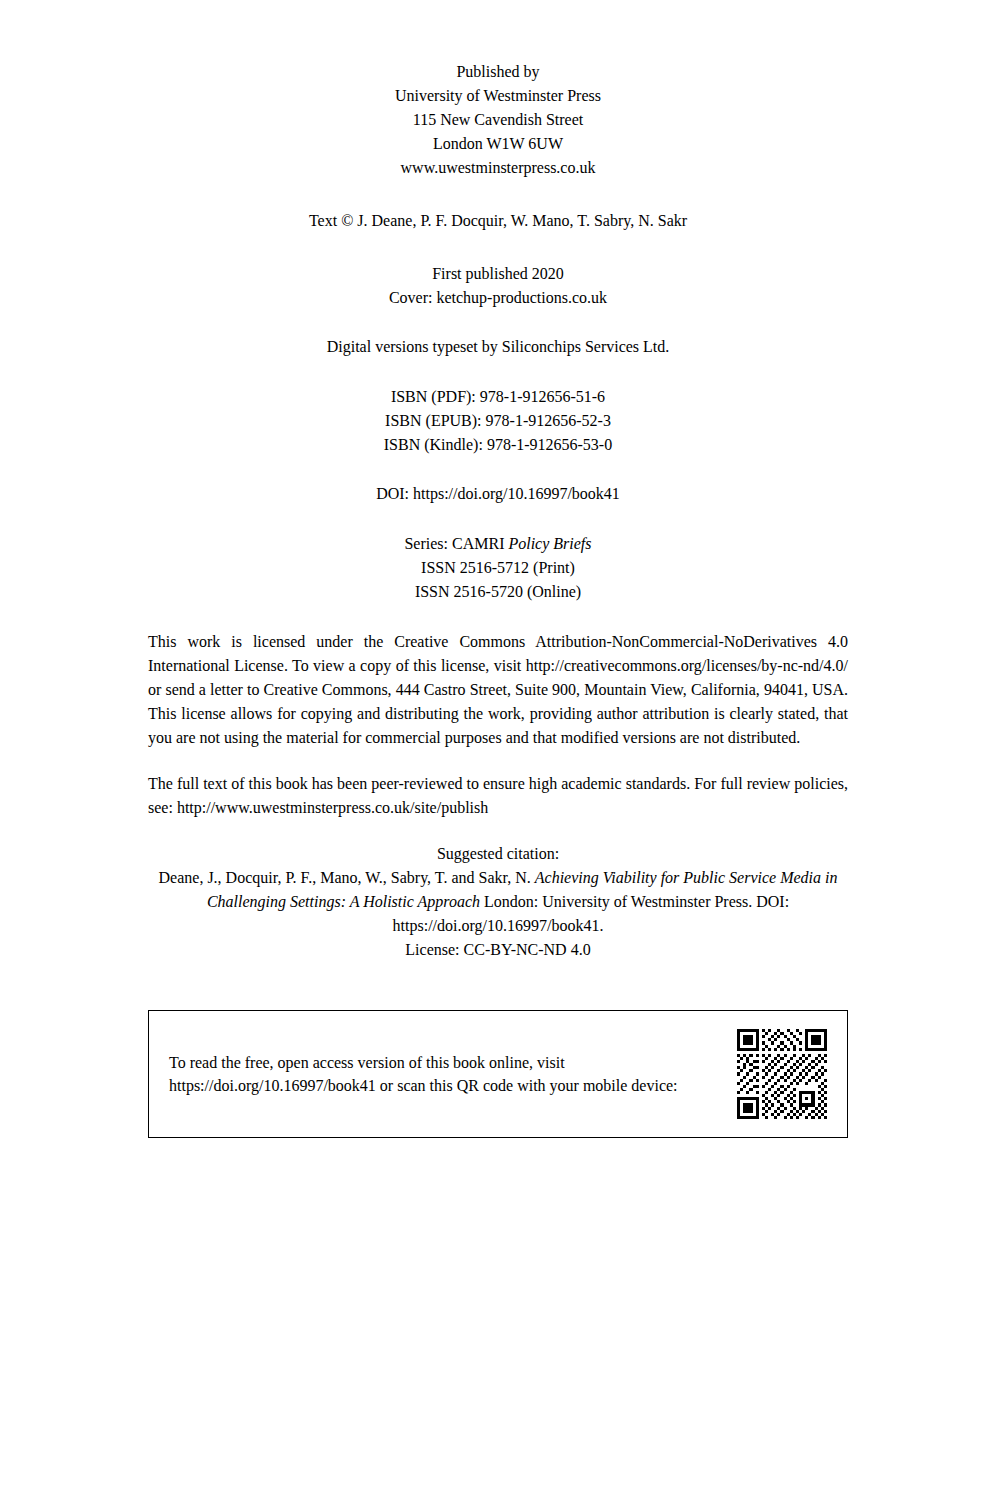Published by
University of Westminster Press
115 New Cavendish Street
London W1W 6UW
www.uwestminsterpress.co.uk
Text © J. Deane, P. F. Docquir, W. Mano, T. Sabry, N. Sakr
First published 2020
Cover: ketchup-productions.co.uk
Digital versions typeset by Siliconchips Services Ltd.
ISBN (PDF): 978-1-912656-51-6
ISBN (EPUB): 978-1-912656-52-3
ISBN (Kindle): 978-1-912656-53-0
DOI: https://doi.org/10.16997/book41
Series: CAMRI Policy Briefs
ISSN 2516-5712 (Print)
ISSN 2516-5720 (Online)
This work is licensed under the Creative Commons Attribution-NonCommercial-NoDerivatives 4.0 International License. To view a copy of this license, visit http://creativecommons.org/licenses/by-nc-nd/4.0/ or send a letter to Creative Commons, 444 Castro Street, Suite 900, Mountain View, California, 94041, USA. This license allows for copying and distributing the work, providing author attribution is clearly stated, that you are not using the material for commercial purposes and that modified versions are not distributed.
The full text of this book has been peer-reviewed to ensure high academic standards. For full review policies, see: http://www.uwestminsterpress.co.uk/site/publish
Suggested citation:
Deane, J., Docquir, P. F., Mano, W., Sabry, T. and Sakr, N. Achieving Viability for Public Service Media in Challenging Settings: A Holistic Approach London: University of Westminster Press. DOI: https://doi.org/10.16997/book41.
License: CC-BY-NC-ND 4.0
To read the free, open access version of this book online, visit https://doi.org/10.16997/book41 or scan this QR code with your mobile device: